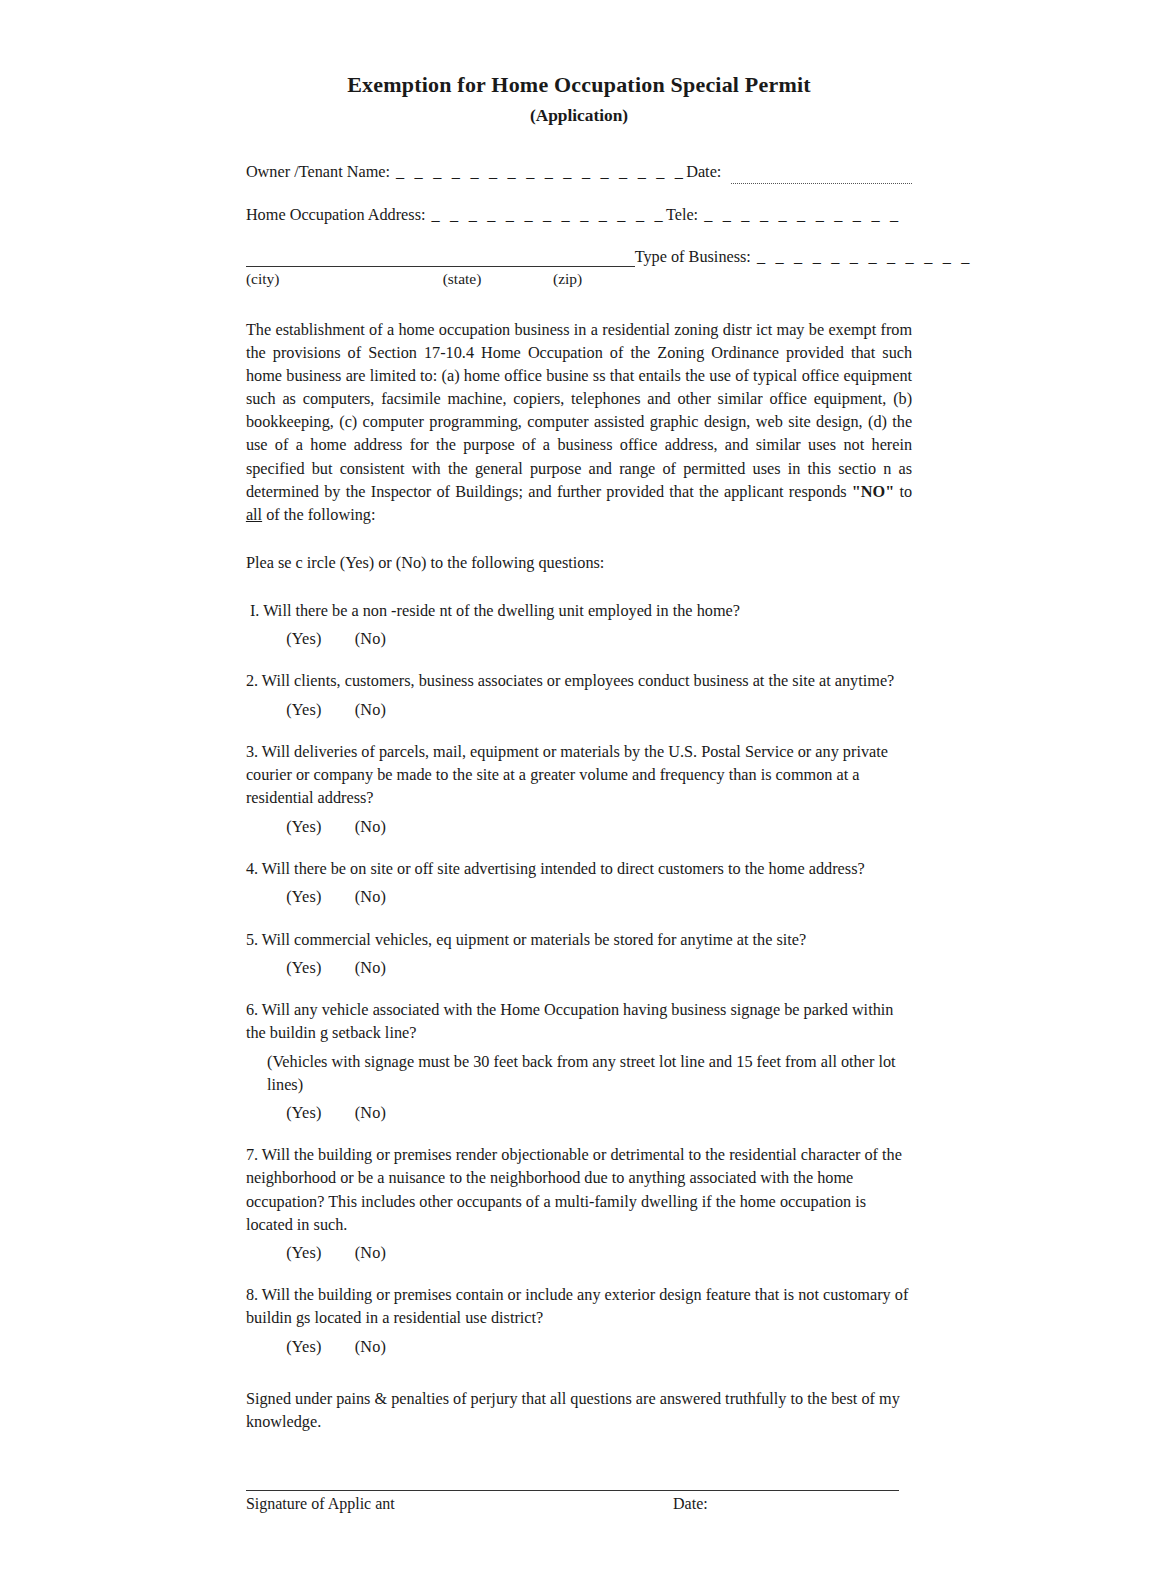Exemption for Home Occupation Special Permit
(Application)
Owner /Tenant Name: _ _ _ _ _ _ _ _ _ _ _ _ _ _ _ _
Date:
Home Occupation Address: _ _ _ _ _ _ _ _ _ _ _ _ _
Tele: _ _ _ _ _ _ _ _ _ _ _
(city) (state) (zip)
Type of Business: _ _ _ _ _ _ _ _ _ _ _ _
The establishment of a home occupation business in a residential zoning distr ict may be exempt from the provisions of Section 17-10.4 Home Occupation of the Zoning Ordinance provided that such home business are limited to: (a) home office busine ss that entails the use of typical office equipment such as computers, facsimile machine, copiers, telephones and other similar office equipment, (b) bookkeeping, (c) computer programming, computer assisted graphic design, web site design, (d) the use of a home address for the purpose of a business office address, and similar uses not herein specified but consistent with the general purpose and range of permitted uses in this sectio n as determined by the Inspector of Buildings; and further provided that the applicant responds "NO" to all of the following:
Plea se c ircle (Yes) or (No) to the following questions:
I. Will there be a non -reside nt of the dwelling unit employed in the home?
(Yes) (No)
2. Will clients, customers, business associates or employees conduct business at the site at anytime?
(Yes) (No)
3. Will deliveries of parcels, mail, equipment or materials by the U.S. Postal Service or any private courier or company be made to the site at a greater volume and frequency than is common at a residential address?
(Yes) (No)
4. Will there be on site or off site advertising intended to direct customers to the home address?
(Yes) (No)
5. Will commercial vehicles, eq uipment or materials be stored for anytime at the site?
(Yes) (No)
6. Will any vehicle associated with the Home Occupation having business signage be parked within the buildin g setback line?
(Vehicles with signage must be 30 feet back from any street lot line and 15 feet from all other lot lines)
(Yes) (No)
7. Will the building or premises render objectionable or detrimental to the residential character of the neighborhood or be a nuisance to the neighborhood due to anything associated with the home occupation? This includes other occupants of a multi-family dwelling if the home occupation is located in such.
(Yes) (No)
8. Will the building or premises contain or include any exterior design feature that is not customary of buildin gs located in a residential use district?
(Yes) (No)
Signed under pains & penalties of perjury that all questions are answered truthfully to the best of my knowledge.
Signature of Applic ant
Date: